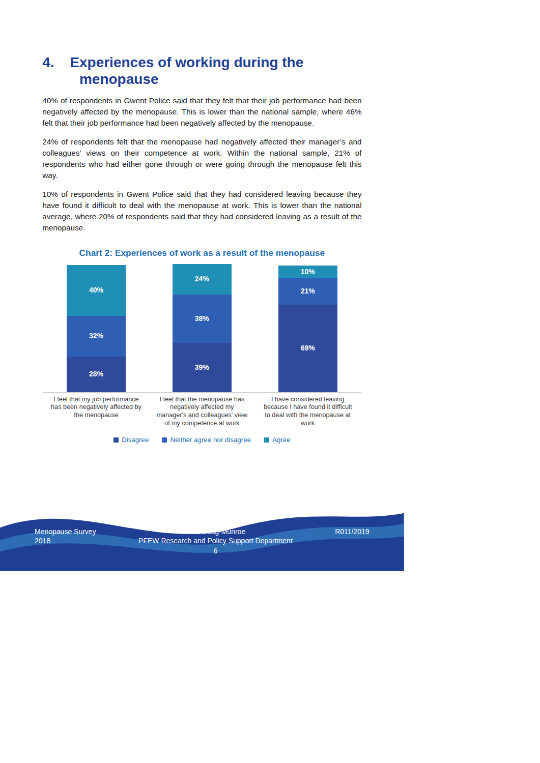4. Experiences of working during the menopause
40% of respondents in Gwent Police said that they felt that their job performance had been negatively affected by the menopause. This is lower than the national sample, where 46% felt that their job performance had been negatively affected by the menopause.
24% of respondents felt that the menopause had negatively affected their manager’s and colleagues’ views on their competence at work. Within the national sample, 21% of respondents who had either gone through or were going through the menopause felt this way.
10% of respondents in Gwent Police said that they had considered leaving because they have found it difficult to deal with the menopause at work. This is lower than the national average, where 20% of respondents said that they had considered leaving as a result of the menopause.
Chart 2: Experiences of work as a result of the menopause
40%
32%
28%
24%
38%
39%
10%
21%
69%
I feel that my job performance has been negatively affected by the menopause
I feel that the menopause has negatively affected my manager's and colleagues' view of my competence at work
I have considered leaving because I have found it difficult to deal with the menopause at work
Disagree Neither agree nor disagree Agree
Menopause Survey
2018
Fran Boag-Munroe
PFEW Research and Policy Support Department
6
R011/2019